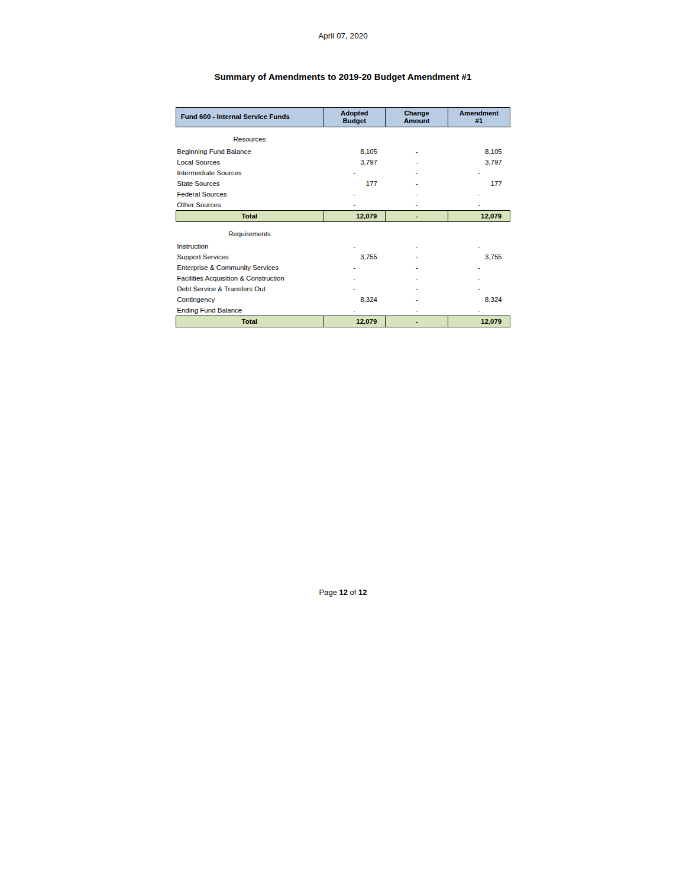April 07, 2020
Summary of Amendments to 2019-20 Budget Amendment #1
| Fund 600 - Internal Service Funds | Adopted Budget | Change Amount | Amendment #1 |
| --- | --- | --- | --- |
| Resources | | | |
| Beginning Fund Balance | 8,105 | - | 8,105 |
| Local Sources | 3,797 | - | 3,797 |
| Intermediate Sources | - | - | - |
| State Sources | 177 | - | 177 |
| Federal Sources | - | - | - |
| Other Sources | - | - | - |
| Total | 12,079 | - | 12,079 |
| Requirements | | | |
| Instruction | - | - | - |
| Support Services | 3,755 | - | 3,755 |
| Enterprise & Community Services | - | - | - |
| Facilities Acquisition & Construction | - | - | - |
| Debt Service & Transfers Out | - | - | - |
| Contingency | 8,324 | - | 8,324 |
| Ending Fund Balance | - | - | - |
| Total | 12,079 | - | 12,079 |
Page 12 of 12